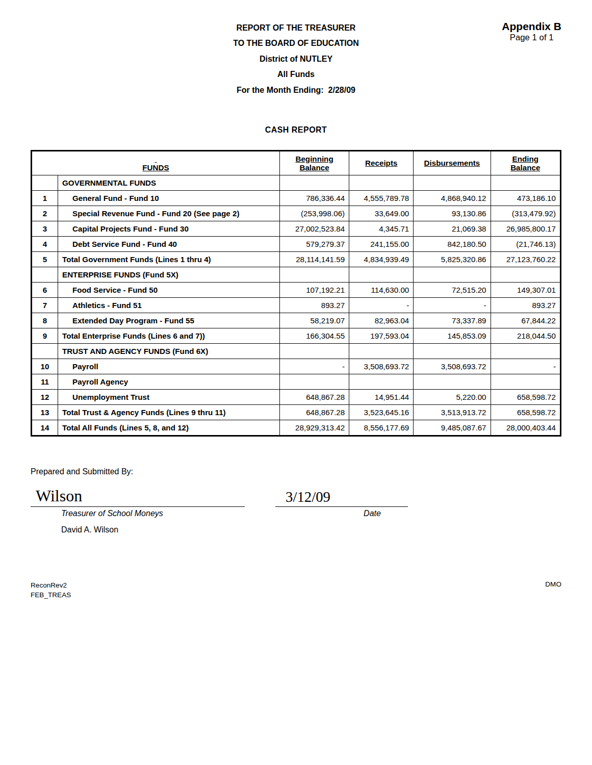Appendix B
Page 1 of 1
REPORT OF THE TREASURER
TO THE BOARD OF EDUCATION
District of NUTLEY
All Funds
For the Month Ending: 2/28/09
CASH REPORT
| FUNDS | Beginning Balance | Receipts | Disbursements | Ending Balance |
| --- | --- | --- | --- | --- |
| | GOVERNMENTAL FUNDS | | | | |
| 1 | General Fund - Fund 10 | 786,336.44 | 4,555,789.78 | 4,868,940.12 | 473,186.10 |
| 2 | Special Revenue Fund - Fund 20 (See page 2) | (253,998.06) | 33,649.00 | 93,130.86 | (313,479.92) |
| 3 | Capital Projects Fund - Fund 30 | 27,002,523.84 | 4,345.71 | 21,069.38 | 26,985,800.17 |
| 4 | Debt Service Fund - Fund 40 | 579,279.37 | 241,155.00 | 842,180.50 | (21,746.13) |
| 5 | Total Government Funds (Lines 1 thru 4) | 28,114,141.59 | 4,834,939.49 | 5,825,320.86 | 27,123,760.22 |
| | ENTERPRISE FUNDS (Fund 5X) | | | | |
| 6 | Food Service - Fund 50 | 107,192.21 | 114,630.00 | 72,515.20 | 149,307.01 |
| 7 | Athletics - Fund 51 | 893.27 | - | - | 893.27 |
| 8 | Extended Day Program - Fund 55 | 58,219.07 | 82,963.04 | 73,337.89 | 67,844.22 |
| 9 | Total Enterprise Funds (Lines 6 and 7)) | 166,304.55 | 197,593.04 | 145,853.09 | 218,044.50 |
| | TRUST AND AGENCY FUNDS (Fund 6X) | | | | |
| 10 | Payroll | - | 3,508,693.72 | 3,508,693.72 | - |
| 11 | Payroll Agency | | | | |
| 12 | Unemployment Trust | 648,867.28 | 14,951.44 | 5,220.00 | 658,598.72 |
| 13 | Total Trust & Agency Funds (Lines 9 thru 11) | 648,867.28 | 3,523,645.16 | 3,513,913.72 | 658,598.72 |
| 14 | Total All Funds (Lines 5, 8, and 12) | 28,929,313.42 | 8,556,177.69 | 9,485,087.67 | 28,000,403.44 |
Prepared and Submitted By:
Wilson
3/12/09
Treasurer of School Moneys
Date
David A. Wilson
ReconRev2
FEB_TREAS
DMO